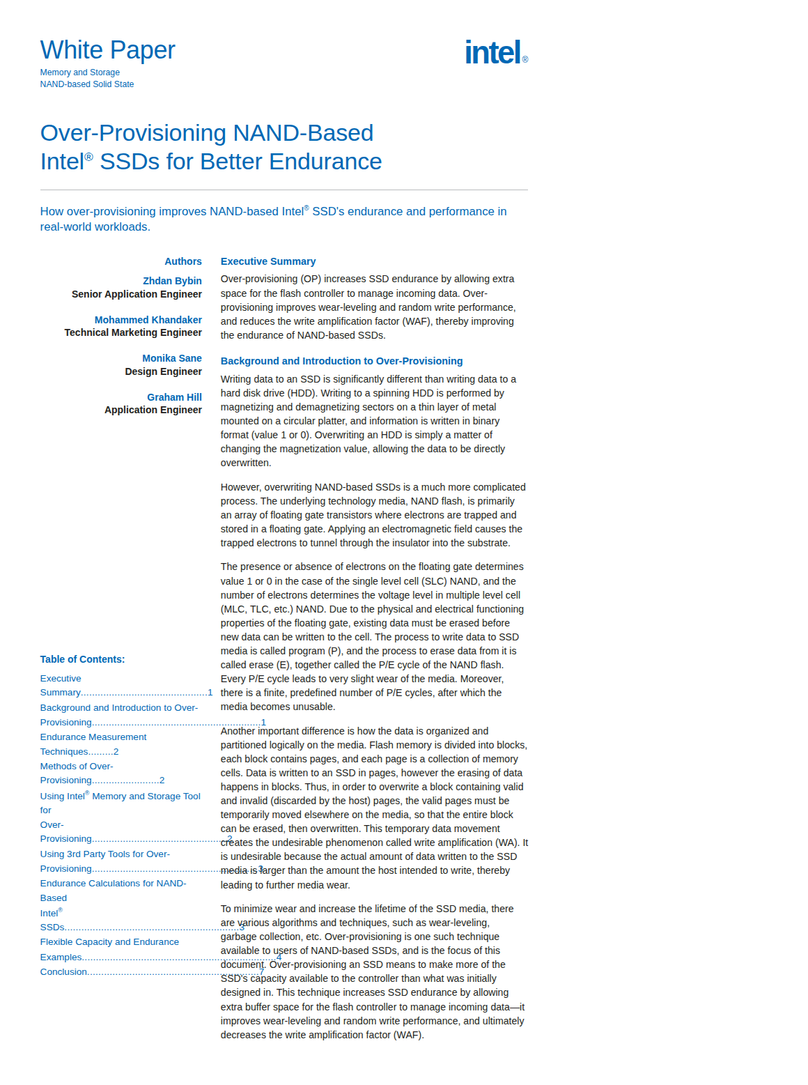White Paper
Memory and Storage
NAND-based Solid State
intel®
Over-Provisioning NAND-Based
Intel® SSDs for Better Endurance
How over-provisioning improves NAND-based Intel® SSD's endurance and performance in real-world workloads.
Authors
Zhdan Bybin Senior Application Engineer
Mohammed Khandaker Technical Marketing Engineer
Monika Sane Design Engineer
Graham Hill Application Engineer
Table of Contents:
Executive Summary............................................. 1
Background and Introduction to Over-
Provisioning............................................................ 1
Endurance Measurement Techniques......... 2
Methods of Over-Provisioning........................ 2
Using Intel® Memory and Storage Tool for
Over-Provisioning................................................ 2
Using 3rd Party Tools for Over-
Provisioning........................................................... 3
Endurance Calculations for NAND-Based
Intel® SSDs.............................................................. 3
Flexible Capacity and Endurance
Examples..................................................................... 4
Conclusion............................................................. 7
Executive Summary
Over-provisioning (OP) increases SSD endurance by allowing extra space for the flash controller to manage incoming data. Over-provisioning improves wear-leveling and random write performance, and reduces the write amplification factor (WAF), thereby improving the endurance of NAND-based SSDs.
Background and Introduction to Over-Provisioning
Writing data to an SSD is significantly different than writing data to a hard disk drive (HDD). Writing to a spinning HDD is performed by magnetizing and demagnetizing sectors on a thin layer of metal mounted on a circular platter, and information is written in binary format (value 1 or 0). Overwriting an HDD is simply a matter of changing the magnetization value, allowing the data to be directly overwritten.
However, overwriting NAND-based SSDs is a much more complicated process. The underlying technology media, NAND flash, is primarily an array of floating gate transistors where electrons are trapped and stored in a floating gate. Applying an electromagnetic field causes the trapped electrons to tunnel through the insulator into the substrate.
The presence or absence of electrons on the floating gate determines value 1 or 0 in the case of the single level cell (SLC) NAND, and the number of electrons determines the voltage level in multiple level cell (MLC, TLC, etc.) NAND. Due to the physical and electrical functioning properties of the floating gate, existing data must be erased before new data can be written to the cell. The process to write data to SSD media is called program (P), and the process to erase data from it is called erase (E), together called the P/E cycle of the NAND flash. Every P/E cycle leads to very slight wear of the media. Moreover, there is a finite, predefined number of P/E cycles, after which the media becomes unusable.
Another important difference is how the data is organized and partitioned logically on the media. Flash memory is divided into blocks, each block contains pages, and each page is a collection of memory cells. Data is written to an SSD in pages, however the erasing of data happens in blocks. Thus, in order to overwrite a block containing valid and invalid (discarded by the host) pages, the valid pages must be temporarily moved elsewhere on the media, so that the entire block can be erased, then overwritten. This temporary data movement creates the undesirable phenomenon called write amplification (WA). It is undesirable because the actual amount of data written to the SSD media is larger than the amount the host intended to write, thereby leading to further media wear.
To minimize wear and increase the lifetime of the SSD media, there are various algorithms and techniques, such as wear-leveling, garbage collection, etc. Over-provisioning is one such technique available to users of NAND-based SSDs, and is the focus of this document. Over-provisioning an SSD means to make more of the SSD's capacity available to the controller than what was initially designed in. This technique increases SSD endurance by allowing extra buffer space for the flash controller to manage incoming data—it improves wear-leveling and random write performance, and ultimately decreases the write amplification factor (WAF).